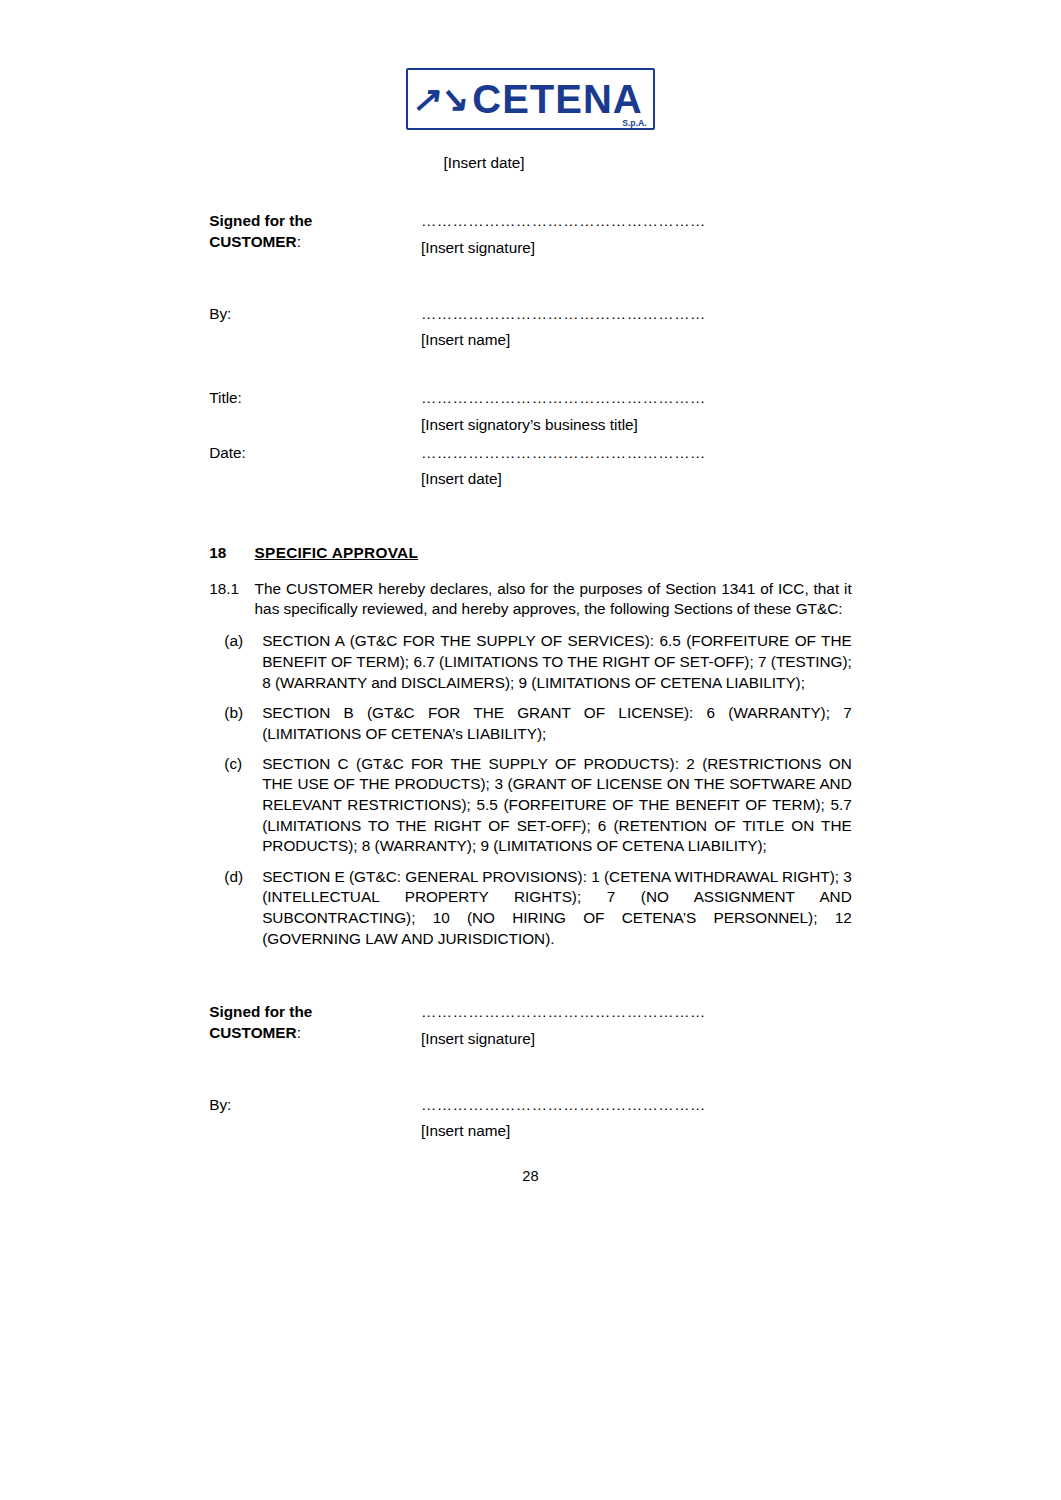↗↘CETENA S.p.A.
[Insert date]
| Signed for the CUSTOMER : | | ……………………………………………… [Insert signature] |
| By: | | ……………………………………………… [Insert name] |
| Title: | | ……………………………………………… [Insert signatory’s business title] |
| Date: | | ……………………………………………… [Insert date] |
18 SPECIFIC APPROVAL
18.1
The CUSTOMER hereby declares, also for the purposes of Section 1341 of ICC, that it has specifically reviewed, and hereby approves, the following Sections of these GT&C:
(a) SECTION A (GT&C FOR THE SUPPLY OF SERVICES): 6.5 (FORFEITURE OF THE BENEFIT OF TERM); 6.7 (LIMITATIONS TO THE RIGHT OF SET-OFF); 7 (TESTING); 8 (WARRANTY and DISCLAIMERS); 9 (LIMITATIONS OF CETENA LIABILITY);
(b) SECTION B (GT&C FOR THE GRANT OF LICENSE): 6 (WARRANTY); 7 (LIMITATIONS OF CETENA’s LIABILITY);
(c) SECTION C (GT&C FOR THE SUPPLY OF PRODUCTS): 2 (RESTRICTIONS ON THE USE OF THE PRODUCTS); 3 (GRANT OF LICENSE ON THE SOFTWARE AND RELEVANT RESTRICTIONS); 5.5 (FORFEITURE OF THE BENEFIT OF TERM); 5.7 (LIMITATIONS TO THE RIGHT OF SET-OFF); 6 (RETENTION OF TITLE ON THE PRODUCTS); 8 (WARRANTY); 9 (LIMITATIONS OF CETENA LIABILITY);
(d) SECTION E (GT&C: GENERAL PROVISIONS): 1 (CETENA WITHDRAWAL RIGHT); 3 (INTELLECTUAL PROPERTY RIGHTS); 7 (NO ASSIGNMENT AND SUBCONTRACTING); 10 (NO HIRING OF CETENA’S PERSONNEL); 12 (GOVERNING LAW AND JURISDICTION).
| Signed for the CUSTOMER : | | ……………………………………………… [Insert signature] |
| By: | | ……………………………………………… [Insert name] |
28